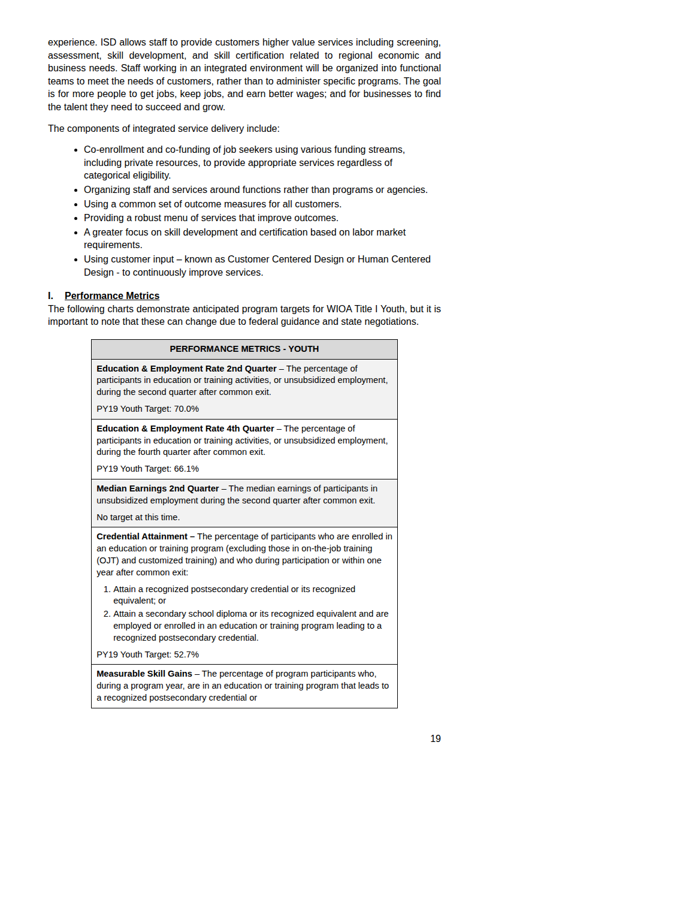experience. ISD allows staff to provide customers higher value services including screening, assessment, skill development, and skill certification related to regional economic and business needs. Staff working in an integrated environment will be organized into functional teams to meet the needs of customers, rather than to administer specific programs. The goal is for more people to get jobs, keep jobs, and earn better wages; and for businesses to find the talent they need to succeed and grow.
The components of integrated service delivery include:
Co-enrollment and co-funding of job seekers using various funding streams, including private resources, to provide appropriate services regardless of categorical eligibility.
Organizing staff and services around functions rather than programs or agencies.
Using a common set of outcome measures for all customers.
Providing a robust menu of services that improve outcomes.
A greater focus on skill development and certification based on labor market requirements.
Using customer input – known as Customer Centered Design or Human Centered Design - to continuously improve services.
I. Performance Metrics
The following charts demonstrate anticipated program targets for WIOA Title I Youth, but it is important to note that these can change due to federal guidance and state negotiations.
| PERFORMANCE METRICS - YOUTH |
| --- |
| Education & Employment Rate 2nd Quarter – The percentage of participants in education or training activities, or unsubsidized employment, during the second quarter after common exit. PY19 Youth Target: 70.0% |
| Education & Employment Rate 4th Quarter – The percentage of participants in education or training activities, or unsubsidized employment, during the fourth quarter after common exit. PY19 Youth Target: 66.1% |
| Median Earnings 2nd Quarter – The median earnings of participants in unsubsidized employment during the second quarter after common exit. No target at this time. |
| Credential Attainment – The percentage of participants who are enrolled in an education or training program (excluding those in on-the-job training (OJT) and customized training) and who during participation or within one year after common exit: Attain a recognized postsecondary credential or its recognized equivalent; or Attain a secondary school diploma or its recognized equivalent and are employed or enrolled in an education or training program leading to a recognized postsecondary credential. PY19 Youth Target: 52.7% |
| Measurable Skill Gains – The percentage of program participants who, during a program year, are in an education or training program that leads to a recognized postsecondary credential or |
19